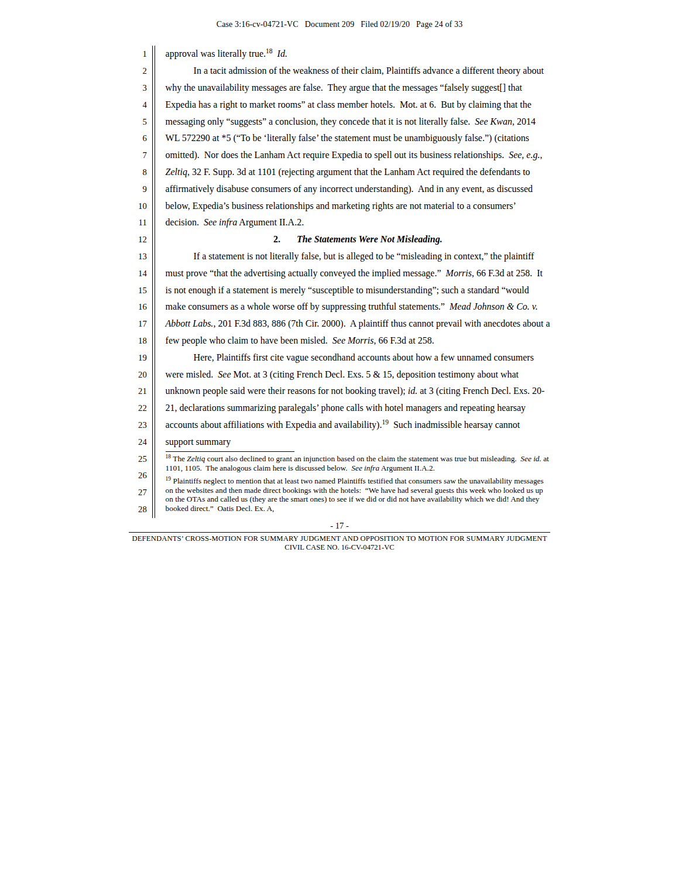Case 3:16-cv-04721-VC Document 209 Filed 02/19/20 Page 24 of 33
1
2
3
4
5
6
7
8
9
10
11
12
13
14
15
16
17
18
19
20
21
22
23
24
25
26
27
28
approval was literally true.18 Id.
In a tacit admission of the weakness of their claim, Plaintiffs advance a different theory about why the unavailability messages are false. They argue that the messages “falsely suggest[] that Expedia has a right to market rooms” at class member hotels. Mot. at 6. But by claiming that the messaging only “suggests” a conclusion, they concede that it is not literally false. See Kwan, 2014 WL 572290 at *5 (“To be ‘literally false’ the statement must be unambiguously false.”) (citations omitted). Nor does the Lanham Act require Expedia to spell out its business relationships. See, e.g., Zeltiq, 32 F. Supp. 3d at 1101 (rejecting argument that the Lanham Act required the defendants to affirmatively disabuse consumers of any incorrect understanding). And in any event, as discussed below, Expedia’s business relationships and marketing rights are not material to a consumers’ decision. See infra Argument II.A.2.
2. The Statements Were Not Misleading.
If a statement is not literally false, but is alleged to be “misleading in context,” the plaintiff must prove “that the advertising actually conveyed the implied message.” Morris, 66 F.3d at 258. It is not enough if a statement is merely “susceptible to misunderstanding”; such a standard “would make consumers as a whole worse off by suppressing truthful statements.” Mead Johnson & Co. v. Abbott Labs., 201 F.3d 883, 886 (7th Cir. 2000). A plaintiff thus cannot prevail with anecdotes about a few people who claim to have been misled. See Morris, 66 F.3d at 258.
Here, Plaintiffs first cite vague secondhand accounts about how a few unnamed consumers were misled. See Mot. at 3 (citing French Decl. Exs. 5 & 15, deposition testimony about what unknown people said were their reasons for not booking travel); id. at 3 (citing French Decl. Exs. 20-21, declarations summarizing paralegals’ phone calls with hotel managers and repeating hearsay accounts about affiliations with Expedia and availability).19 Such inadmissible hearsay cannot support summary
18 The Zeltiq court also declined to grant an injunction based on the claim the statement was true but misleading. See id. at 1101, 1105. The analogous claim here is discussed below. See infra Argument II.A.2.
19 Plaintiffs neglect to mention that at least two named Plaintiffs testified that consumers saw the unavailability messages on the websites and then made direct bookings with the hotels: “We have had several guests this week who looked us up on the OTAs and called us (they are the smart ones) to see if we did or did not have availability which we did! And they booked direct.” Oatis Decl. Ex. A,
- 17 -
DEFENDANTS’ CROSS-MOTION FOR SUMMARY JUDGMENT AND OPPOSITION TO MOTION FOR SUMMARY JUDGMENT
CIVIL CASE NO. 16-CV-04721-VC